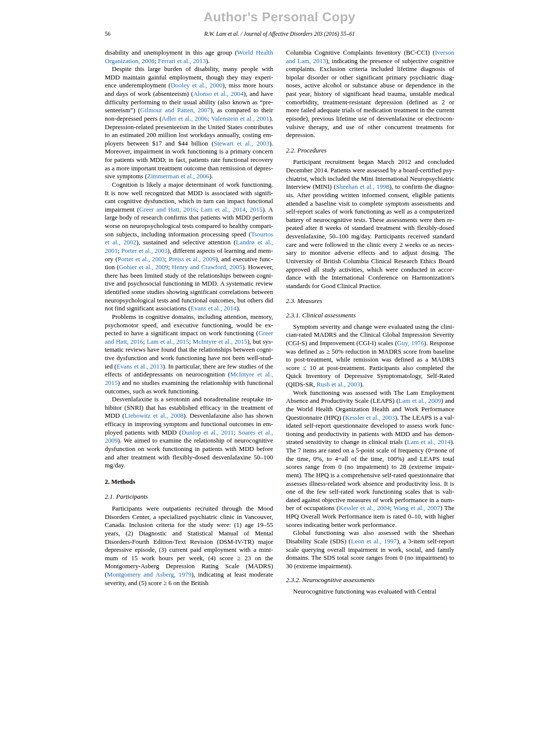Author's Personal Copy
56
R.W. Lam et al. / Journal of Affective Disorders 203 (2016) 55–61
disability and unemployment in this age group (World Health Organization, 2008; Ferrari et al., 2013).
Despite this large burden of disability, many people with MDD maintain gainful employment, though they may experience underemployment (Dooley et al., 2000), miss more hours and days of work (absenteeism) (Alonso et al., 2004), and have difficulty performing to their usual ability (also known as “presenteeism”) (Gilmour and Patten, 2007), as compared to their non-depressed peers (Adler et al., 2006; Valenstein et al., 2001). Depression-related presenteeism in the United States contributes to an estimated 200 million lost workdays annually, costing employers between $17 and $44 billion (Stewart et al., 2003). Moreover, impairment in work functioning is a primary concern for patients with MDD; in fact, patients rate functional recovery as a more important treatment outcome than remission of depressive symptoms (Zimmerman et al., 2006).
Cognition is likely a major determinant of work functioning. It is now well recognized that MDD is associated with significant cognitive dysfunction, which in turn can impact functional impairment (Greer and Hatt, 2016; Lam et al., 2014, 2015). A large body of research confirms that patients with MDD perform worse on neuropsychological tests compared to healthy comparison subjects, including information processing speed (Tsourtos et al., 2002), sustained and selective attention (Landrø et al., 2001; Porter et al., 2003), different aspects of learning and memory (Porter et al., 2003; Preiss et al., 2009), and executive function (Gohier et al., 2009; Henry and Crawford, 2005). However, there has been limited study of the relationships between cognitive and psychosocial functioning in MDD. A systematic review identified some studies showing significant correlations between neuropsychological tests and functional outcomes, but others did not find significant associations (Evans et al., 2014).
Problems in cognitive domains, including attention, memory, psychomotor speed, and executive functioning, would be expected to have a significant impact on work functioning (Greer and Hatt, 2016; Lam et al., 2015; McIntyre et al., 2015), but systematic reviews have found that the relationships between cognitive dysfunction and work functioning have not been well-studied (Evans et al., 2013). In particular, there are few studies of the effects of antidepressants on neurocognition (McIntyre et al., 2015) and no studies examining the relationship with functional outcomes, such as work functioning.
Desvenlafaxine is a serotonin and noradrenaline reuptake inhibitor (SNRI) that has established efficacy in the treatment of MDD (Liebowitz et al., 2008). Desvenlafaxine also has shown efficacy in improving symptom and functional outcomes in employed patients with MDD (Dunlop et al., 2011; Soares et al., 2009). We aimed to examine the relationship of neurocognitive dysfunction on work functioning in patients with MDD before and after treatment with flexibly-dosed desvenlafaxine 50–100 mg/day.
2. Methods
2.1. Participants
Participants were outpatients recruited through the Mood Disorders Center, a specialized psychiatric clinic in Vancouver, Canada. Inclusion criteria for the study were: (1) age 19–55 years, (2) Diagnostic and Statistical Manual of Mental Disorders-Fourth Edition-Text Revision (DSM-IV-TR) major depressive episode, (3) current paid employment with a minimum of 15 work hours per week, (4) score ≥ 23 on the Montgomery-Asberg Depression Rating Scale (MADRS) (Montgomery and Asberg, 1979), indicating at least moderate severity, and (5) score ≥ 6 on the British
Columbia Cognitive Complaints Inventory (BC-CCI) (Iverson and Lam, 2013), indicating the presence of subjective cognitive complaints. Exclusion criteria included lifetime diagnosis of bipolar disorder or other significant primary psychiatric diagnoses, active alcohol or substance abuse or dependence in the past year, history of significant head trauma, unstable medical comorbidity, treatment-resistant depression (defined as 2 or more failed adequate trials of medication treatment in the current episode), previous lifetime use of desvenlafaxine or electroconvulsive therapy, and use of other concurrent treatments for depression.
2.2. Procedures
Participant recruitment began March 2012 and concluded December 2014. Patients were assessed by a board-certified psychiatrist, which included the Mini International Neuropsychiatric Interview (MINI) (Sheehan et al., 1998), to confirm the diagnosis. After providing written informed consent, eligible patients attended a baseline visit to complete symptom assessments and self-report scales of work functioning as well as a computerized battery of neurocognitive tests. These assessments were then repeated after 8 weeks of standard treatment with flexibly-dosed desvenlafaxine, 50–100 mg/day. Participants received standard care and were followed in the clinic every 2 weeks or as necessary to monitor adverse effects and to adjust dosing. The University of British Columbia Clinical Research Ethics Board approved all study activities, which were conducted in accordance with the International Conference on Harmonization's standards for Good Clinical Practice.
2.3. Measures
2.3.1. Clinical assessments
Symptom severity and change were evaluated using the clinician-rated MADRS and the Clinical Global Impression Severity (CGI-S) and Improvement (CGI-I) scales (Guy, 1976). Response was defined as ≥ 50% reduction in MADRS score from baseline to post-treatment, while remission was defined as a MADRS score ≤ 10 at post-treatment. Participants also completed the Quick Inventory of Depressive Symptomatology, Self-Rated (QIDS-SR, Rush et al., 2003).
Work functioning was assessed with The Lam Employment Absence and Productivity Scale (LEAPS) (Lam et al., 2009) and the World Health Organization Health and Work Performance Questionnaire (HPQ) (Kessler et al., 2003). The LEAPS is a validated self-report questionnaire developed to assess work functioning and productivity in patients with MDD and has demonstrated sensitivity to change in clinical trials (Lam et al., 2014). The 7 items are rated on a 5-point scale of frequency (0=none of the time, 0%, to 4=all of the time, 100%) and LEAPS total scores range from 0 (no impairment) to 28 (extreme impairment). The HPQ is a comprehensive self-rated questionnaire that assesses illness-related work absence and productivity loss. It is one of the few self-rated work functioning scales that is validated against objective measures of work performance in a number of occupations (Kessler et al., 2004; Wang et al., 2007) The HPQ Overall Work Performance item is rated 0–10, with higher scores indicating better work performance.
Global functioning was also assessed with the Sheehan Disability Scale (SDS) (Leon et al., 1997), a 3-item self-report scale querying overall impairment in work, social, and family domains. The SDS total score ranges from 0 (no impairment) to 30 (extreme impairment).
2.3.2. Neurocognitive assessments
Neurocognitive functioning was evaluated with Central